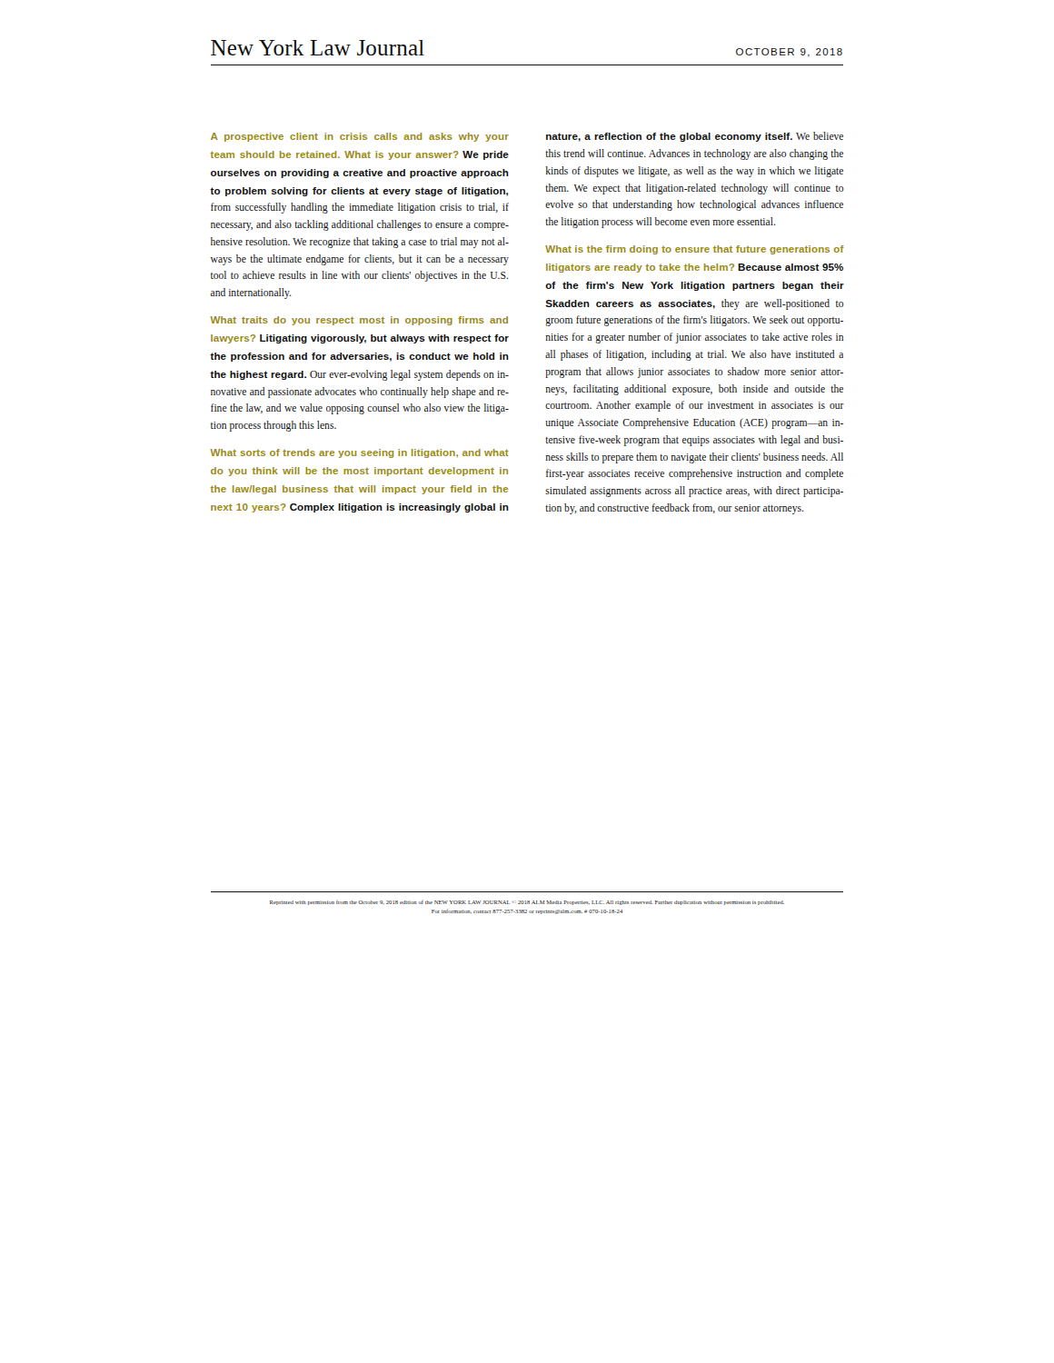New York Law Journal
October 9, 2018
A prospective client in crisis calls and asks why your team should be retained. What is your answer? We pride ourselves on providing a creative and proactive approach to problem solving for clients at every stage of litigation, from successfully handling the immediate litigation crisis to trial, if necessary, and also tackling additional challenges to ensure a comprehensive resolution. We recognize that taking a case to trial may not always be the ultimate endgame for clients, but it can be a necessary tool to achieve results in line with our clients' objectives in the U.S. and internationally.
What traits do you respect most in opposing firms and lawyers? Litigating vigorously, but always with respect for the profession and for adversaries, is conduct we hold in the highest regard. Our ever-evolving legal system depends on innovative and passionate advocates who continually help shape and refine the law, and we value opposing counsel who also view the litigation process through this lens.
What sorts of trends are you seeing in litigation, and what do you think will be the most important development in the law/legal business that will impact your field in the next 10 years? Complex litigation is increasingly global in nature, a reflection of the global economy itself. We believe this trend will continue. Advances in technology are also changing the kinds of disputes we litigate, as well as the way in which we litigate them. We expect that litigation-related technology will continue to evolve so that understanding how technological advances influence the litigation process will become even more essential.
What is the firm doing to ensure that future generations of litigators are ready to take the helm? Because almost 95% of the firm's New York litigation partners began their Skadden careers as associates, they are well-positioned to groom future generations of the firm's litigators. We seek out opportunities for a greater number of junior associates to take active roles in all phases of litigation, including at trial. We also have instituted a program that allows junior associates to shadow more senior attorneys, facilitating additional exposure, both inside and outside the courtroom. Another example of our investment in associates is our unique Associate Comprehensive Education (ACE) program—an intensive five-week program that equips associates with legal and business skills to prepare them to navigate their clients' business needs. All first-year associates receive comprehensive instruction and complete simulated assignments across all practice areas, with direct participation by, and constructive feedback from, our senior attorneys.
Reprinted with permission from the October 9, 2018 edition of the NEW YORK LAW JOURNAL © 2018 ALM Media Properties, LLC. All rights reserved. Further duplication without permission is prohibited. For information, contact 877-257-3382 or reprints@alm.com. # 070-10-18-24